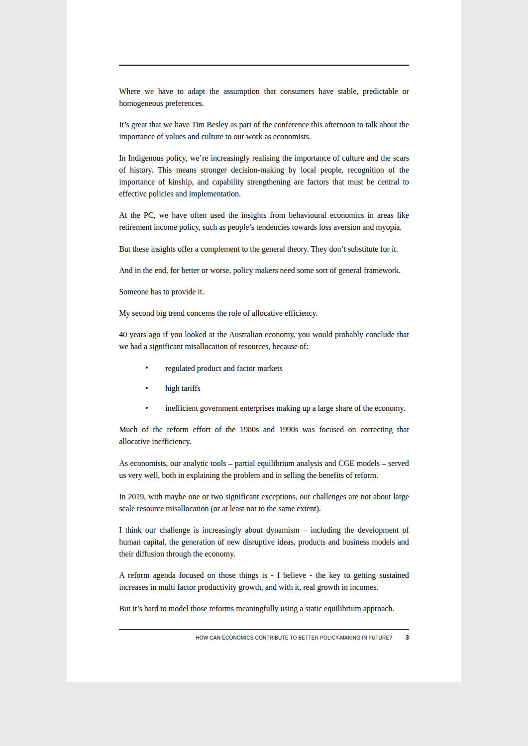Where we have to adapt the assumption that consumers have stable, predictable or homogeneous preferences.
It’s great that we have Tim Besley as part of the conference this afternoon to talk about the importance of values and culture to our work as economists.
In Indigenous policy, we’re increasingly realising the importance of culture and the scars of history. This means stronger decision-making by local people, recognition of the importance of kinship, and capability strengthening are factors that must be central to effective policies and implementation.
At the PC, we have often used the insights from behavioural economics in areas like retirement income policy, such as people’s tendencies towards loss aversion and myopia.
But these insights offer a complement to the general theory. They don’t substitute for it.
And in the end, for better or worse, policy makers need some sort of general framework.
Someone has to provide it.
My second big trend concerns the role of allocative efficiency.
40 years ago if you looked at the Australian economy, you would probably conclude that we had a significant misallocation of resources, because of:
regulated product and factor markets
high tariffs
inefficient government enterprises making up a large share of the economy.
Much of the reform effort of the 1980s and 1990s was focused on correcting that allocative inefficiency.
As economists, our analytic tools – partial equilibrium analysis and CGE models – served us very well, both in explaining the problem and in selling the benefits of reform.
In 2019, with maybe one or two significant exceptions, our challenges are not about large scale resource misallocation (or at least not to the same extent).
I think our challenge is increasingly about dynamism – including the development of human capital, the generation of new disruptive ideas, products and business models and their diffusion through the economy.
A reform agenda focused on those things is - I believe - the key to getting sustained increases in multi factor productivity growth, and with it, real growth in incomes.
But it’s hard to model those reforms meaningfully using a static equilibrium approach.
How can economics contribute to better policy-making in future? 3